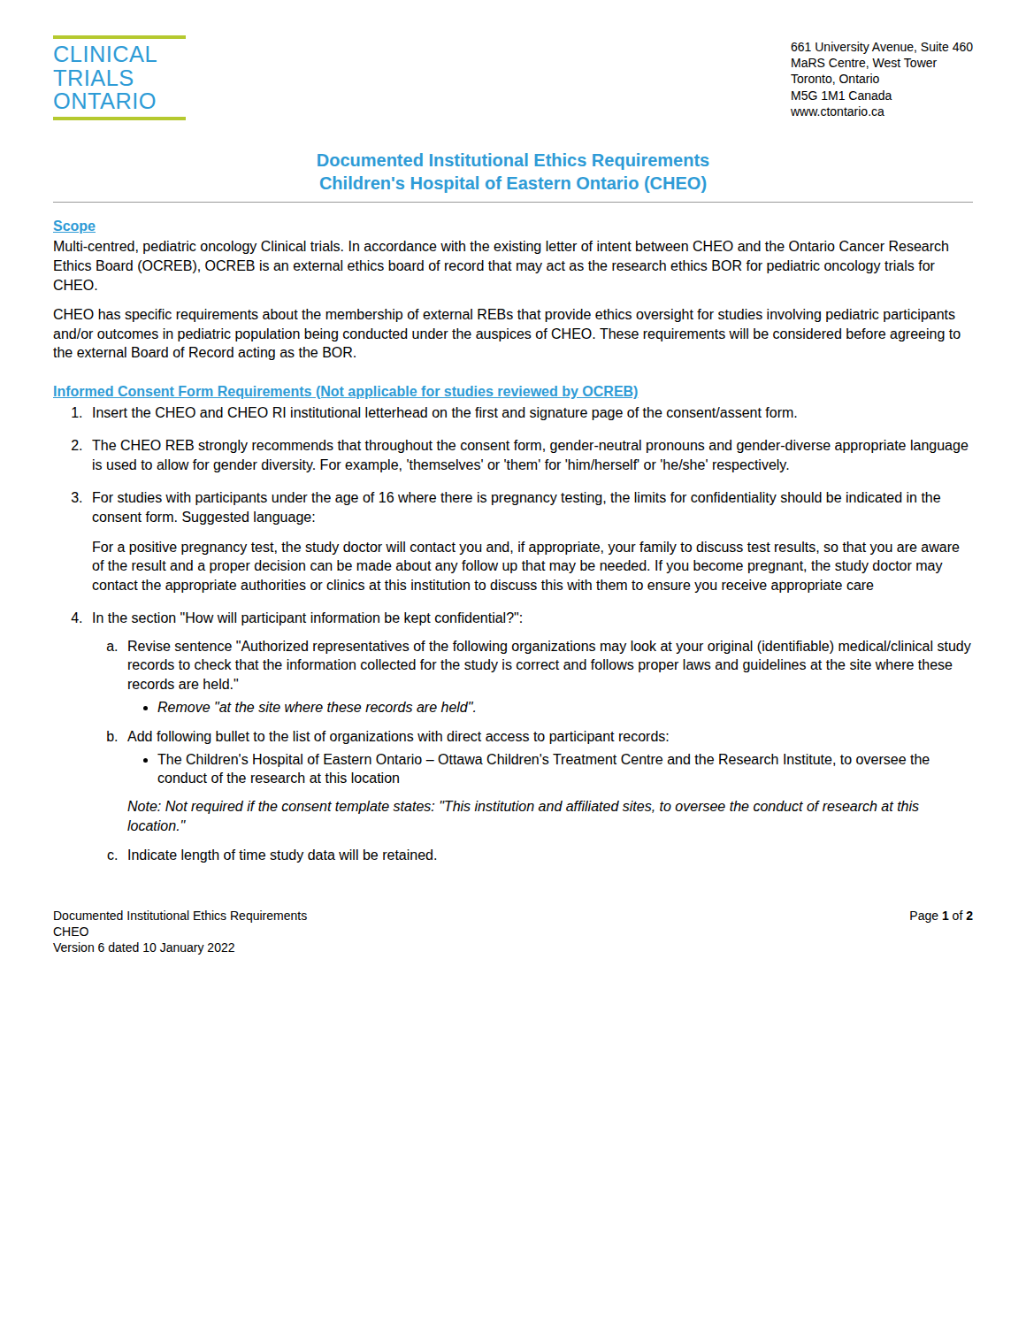CLINICAL
TRIALS
ONTARIO
661 University Avenue, Suite 460
MaRS Centre, West Tower
Toronto, Ontario
M5G 1M1 Canada
www.ctontario.ca
Documented Institutional Ethics Requirements Children's Hospital of Eastern Ontario (CHEO)
Scope
Multi-centred, pediatric oncology Clinical trials. In accordance with the existing letter of intent between CHEO and the Ontario Cancer Research Ethics Board (OCREB), OCREB is an external ethics board of record that may act as the research ethics BOR for pediatric oncology trials for CHEO.
CHEO has specific requirements about the membership of external REBs that provide ethics oversight for studies involving pediatric participants and/or outcomes in pediatric population being conducted under the auspices of CHEO. These requirements will be considered before agreeing to the external Board of Record acting as the BOR.
Informed Consent Form Requirements (Not applicable for studies reviewed by OCREB)
Insert the CHEO and CHEO RI institutional letterhead on the first and signature page of the consent/assent form.
The CHEO REB strongly recommends that throughout the consent form, gender-neutral pronouns and gender-diverse appropriate language is used to allow for gender diversity. For example, 'themselves' or 'them' for 'him/herself' or 'he/she' respectively.
For studies with participants under the age of 16 where there is pregnancy testing, the limits for confidentiality should be indicated in the consent form. Suggested language:
For a positive pregnancy test, the study doctor will contact you and, if appropriate, your family to discuss test results, so that you are aware of the result and a proper decision can be made about any follow up that may be needed. If you become pregnant, the study doctor may contact the appropriate authorities or clinics at this institution to discuss this with them to ensure you receive appropriate care
In the section "How will participant information be kept confidential?":
Revise sentence "Authorized representatives of the following organizations may look at your original (identifiable) medical/clinical study records to check that the information collected for the study is correct and follows proper laws and guidelines at the site where these records are held."
Remove "at the site where these records are held".
Add following bullet to the list of organizations with direct access to participant records:
The Children's Hospital of Eastern Ontario – Ottawa Children's Treatment Centre and the Research Institute, to oversee the conduct of the research at this location
Note: Not required if the consent template states: "This institution and affiliated sites, to oversee the conduct of research at this location."
Indicate length of time study data will be retained.
Documented Institutional Ethics Requirements
CHEO
Version 6 dated 10 January 2022
Page 1 of 2